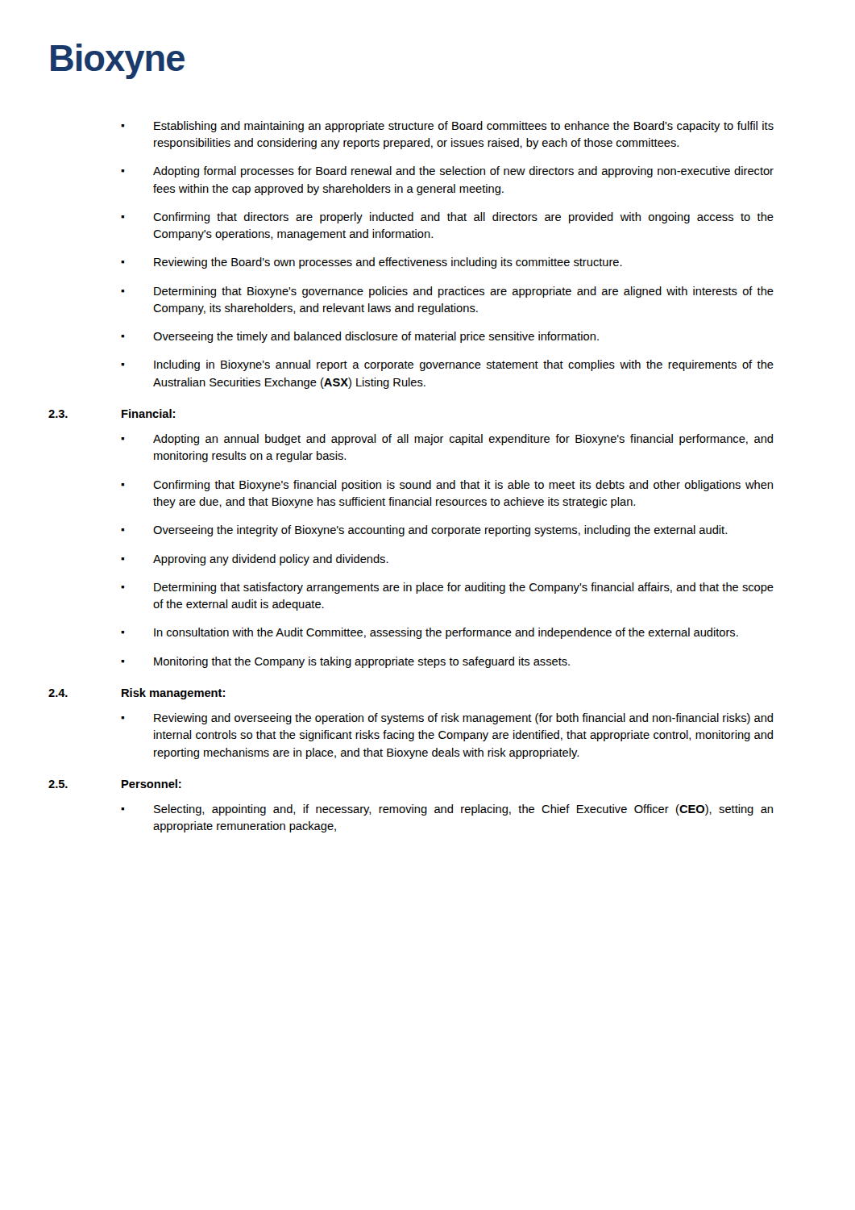Bioxyne
Establishing and maintaining an appropriate structure of Board committees to enhance the Board's capacity to fulfil its responsibilities and considering any reports prepared, or issues raised, by each of those committees.
Adopting formal processes for Board renewal and the selection of new directors and approving non-executive director fees within the cap approved by shareholders in a general meeting.
Confirming that directors are properly inducted and that all directors are provided with ongoing access to the Company's operations, management and information.
Reviewing the Board's own processes and effectiveness including its committee structure.
Determining that Bioxyne's governance policies and practices are appropriate and are aligned with interests of the Company, its shareholders, and relevant laws and regulations.
Overseeing the timely and balanced disclosure of material price sensitive information.
Including in Bioxyne's annual report a corporate governance statement that complies with the requirements of the Australian Securities Exchange (ASX) Listing Rules.
2.3. Financial:
Adopting an annual budget and approval of all major capital expenditure for Bioxyne's financial performance, and monitoring results on a regular basis.
Confirming that Bioxyne's financial position is sound and that it is able to meet its debts and other obligations when they are due, and that Bioxyne has sufficient financial resources to achieve its strategic plan.
Overseeing the integrity of Bioxyne's accounting and corporate reporting systems, including the external audit.
Approving any dividend policy and dividends.
Determining that satisfactory arrangements are in place for auditing the Company's financial affairs, and that the scope of the external audit is adequate.
In consultation with the Audit Committee, assessing the performance and independence of the external auditors.
Monitoring that the Company is taking appropriate steps to safeguard its assets.
2.4. Risk management:
Reviewing and overseeing the operation of systems of risk management (for both financial and non-financial risks) and internal controls so that the significant risks facing the Company are identified, that appropriate control, monitoring and reporting mechanisms are in place, and that Bioxyne deals with risk appropriately.
2.5. Personnel:
Selecting, appointing and, if necessary, removing and replacing, the Chief Executive Officer (CEO), setting an appropriate remuneration package,